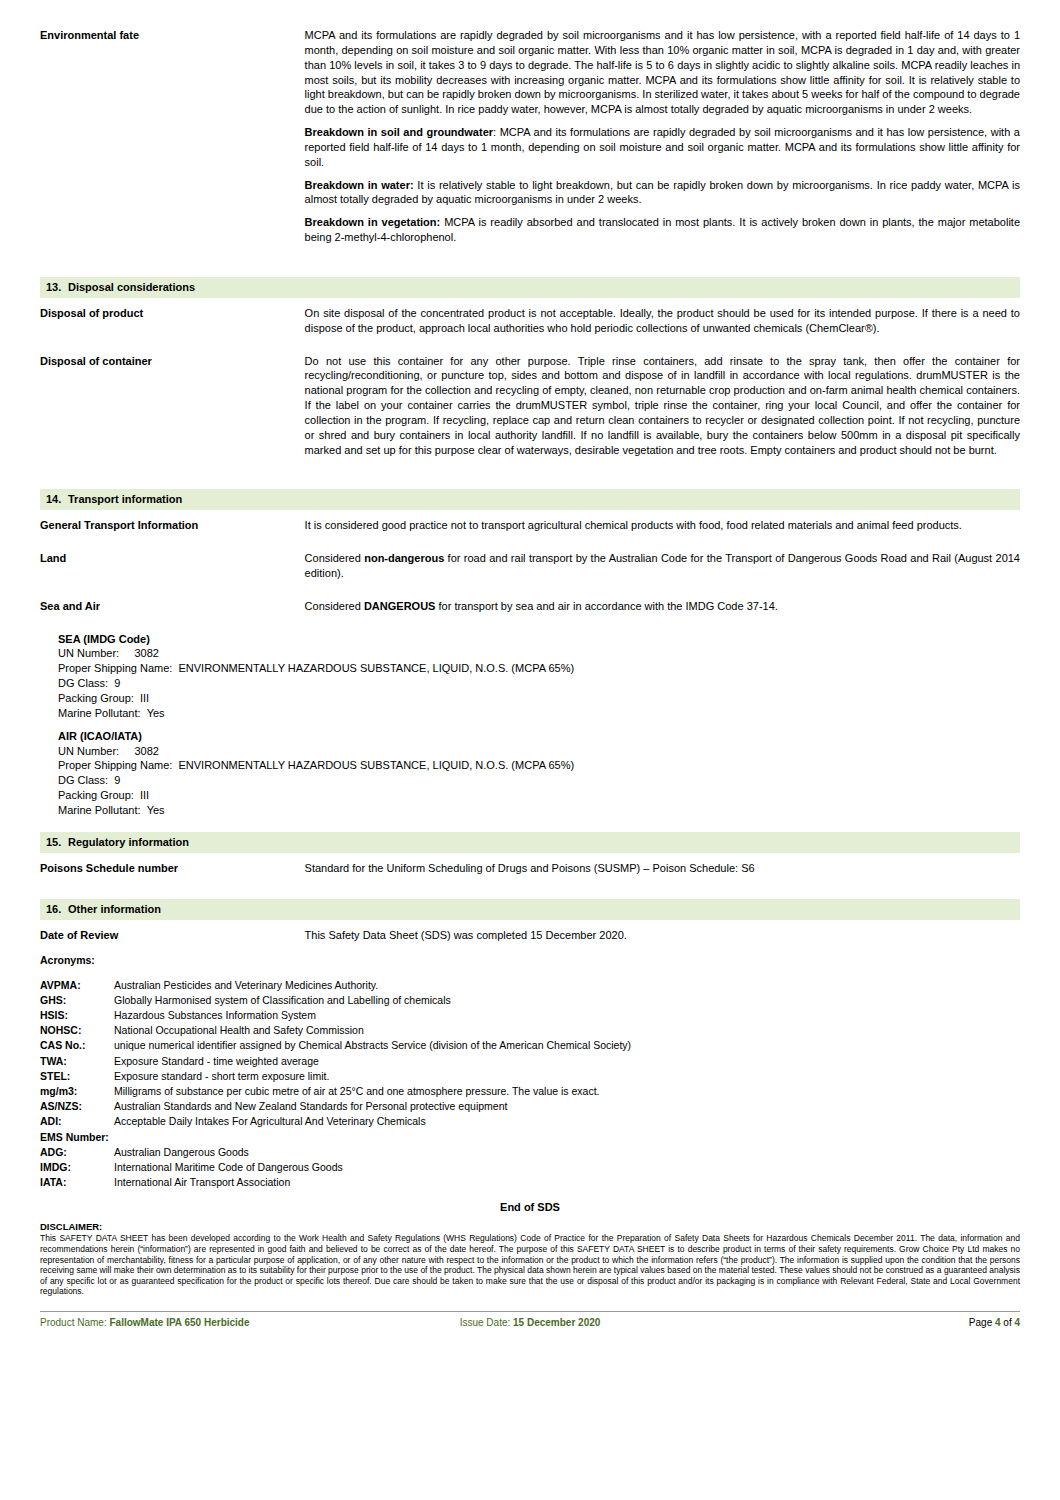| Environmental fate | MCPA and its formulations are rapidly degraded by soil microorganisms and it has low persistence, with a reported field half-life of 14 days to 1 month, depending on soil moisture and soil organic matter. With less than 10% organic matter in soil, MCPA is degraded in 1 day and, with greater than 10% levels in soil, it takes 3 to 9 days to degrade. The half-life is 5 to 6 days in slightly acidic to slightly alkaline soils. MCPA readily leaches in most soils, but its mobility decreases with increasing organic matter. MCPA and its formulations show little affinity for soil. It is relatively stable to light breakdown, but can be rapidly broken down by microorganisms. In sterilized water, it takes about 5 weeks for half of the compound to degrade due to the action of sunlight. In rice paddy water, however, MCPA is almost totally degraded by aquatic microorganisms in under 2 weeks. Breakdown in soil and groundwater : MCPA and its formulations are rapidly degraded by soil microorganisms and it has low persistence, with a reported field half-life of 14 days to 1 month, depending on soil moisture and soil organic matter. MCPA and its formulations show little affinity for soil. Breakdown in water: It is relatively stable to light breakdown, but can be rapidly broken down by microorganisms. In rice paddy water, MCPA is almost totally degraded by aquatic microorganisms in under 2 weeks. Breakdown in vegetation: MCPA is readily absorbed and translocated in most plants. It is actively broken down in plants, the major metabolite being 2-methyl-4-chlorophenol. |
13. Disposal considerations
| Disposal of product | On site disposal of the concentrated product is not acceptable. Ideally, the product should be used for its intended purpose. If there is a need to dispose of the product, approach local authorities who hold periodic collections of unwanted chemicals (ChemClear®). |
| Disposal of container | Do not use this container for any other purpose. Triple rinse containers, add rinsate to the spray tank, then offer the container for recycling/reconditioning, or puncture top, sides and bottom and dispose of in landfill in accordance with local regulations. drumMUSTER is the national program for the collection and recycling of empty, cleaned, non returnable crop production and on-farm animal health chemical containers. If the label on your container carries the drumMUSTER symbol, triple rinse the container, ring your local Council, and offer the container for collection in the program. If recycling, replace cap and return clean containers to recycler or designated collection point. If not recycling, puncture or shred and bury containers in local authority landfill. If no landfill is available, bury the containers below 500mm in a disposal pit specifically marked and set up for this purpose clear of waterways, desirable vegetation and tree roots. Empty containers and product should not be burnt. |
14. Transport information
| General Transport Information | It is considered good practice not to transport agricultural chemical products with food, food related materials and animal feed products. |
| Land | Considered non-dangerous for road and rail transport by the Australian Code for the Transport of Dangerous Goods Road and Rail (August 2014 edition). |
| Sea and Air | Considered DANGEROUS for transport by sea and air in accordance with the IMDG Code 37-14. |
SEA (IMDG Code)
UN Number: 3082
Proper Shipping Name: ENVIRONMENTALLY HAZARDOUS SUBSTANCE, LIQUID, N.O.S. (MCPA 65%)
DG Class: 9
Packing Group: III
Marine Pollutant: Yes
AIR (ICAO/IATA)
UN Number: 3082
Proper Shipping Name: ENVIRONMENTALLY HAZARDOUS SUBSTANCE, LIQUID, N.O.S. (MCPA 65%)
DG Class: 9
Packing Group: III
Marine Pollutant: Yes
15. Regulatory information
| Poisons Schedule number | Standard for the Uniform Scheduling of Drugs and Poisons (SUSMP) – Poison Schedule: S6 |
16. Other information
| Date of Review | This Safety Data Sheet (SDS) was completed 15 December 2020. |
Acronyms:
AVPMA:
Australian Pesticides and Veterinary Medicines Authority.
GHS:
Globally Harmonised system of Classification and Labelling of chemicals
HSIS:
Hazardous Substances Information System
NOHSC:
National Occupational Health and Safety Commission
CAS No.:
unique numerical identifier assigned by Chemical Abstracts Service (division of the American Chemical Society)
TWA:
Exposure Standard - time weighted average
STEL:
Exposure standard - short term exposure limit.
mg/m3:
Milligrams of substance per cubic metre of air at 25°C and one atmosphere pressure. The value is exact.
AS/NZS:
Australian Standards and New Zealand Standards for Personal protective equipment
ADI:
Acceptable Daily Intakes For Agricultural And Veterinary Chemicals
EMS Number:
ADG:
Australian Dangerous Goods
IMDG:
International Maritime Code of Dangerous Goods
IATA:
International Air Transport Association
End of SDS
DISCLAIMER:
This SAFETY DATA SHEET has been developed according to the Work Health and Safety Regulations (WHS Regulations) Code of Practice for the Preparation of Safety Data Sheets for Hazardous Chemicals December 2011. The data, information and recommendations herein (“information”) are represented in good faith and believed to be correct as of the date hereof. The purpose of this SAFETY DATA SHEET is to describe product in terms of their safety requirements. Grow Choice Pty Ltd makes no representation of merchantability, fitness for a particular purpose of application, or of any other nature with respect to the information or the product to which the information refers (“the product”). The information is supplied upon the condition that the persons receiving same will make their own determination as to its suitability for their purpose prior to the use of the product. The physical data shown herein are typical values based on the material tested. These values should not be construed as a guaranteed analysis of any specific lot or as guaranteed specification for the product or specific lots thereof. Due care should be taken to make sure that the use or disposal of this product and/or its packaging is in compliance with Relevant Federal, State and Local Government regulations.
Product Name: FallowMate IPA 650 Herbicide
Issue Date: 15 December 2020
Page 4 of 4